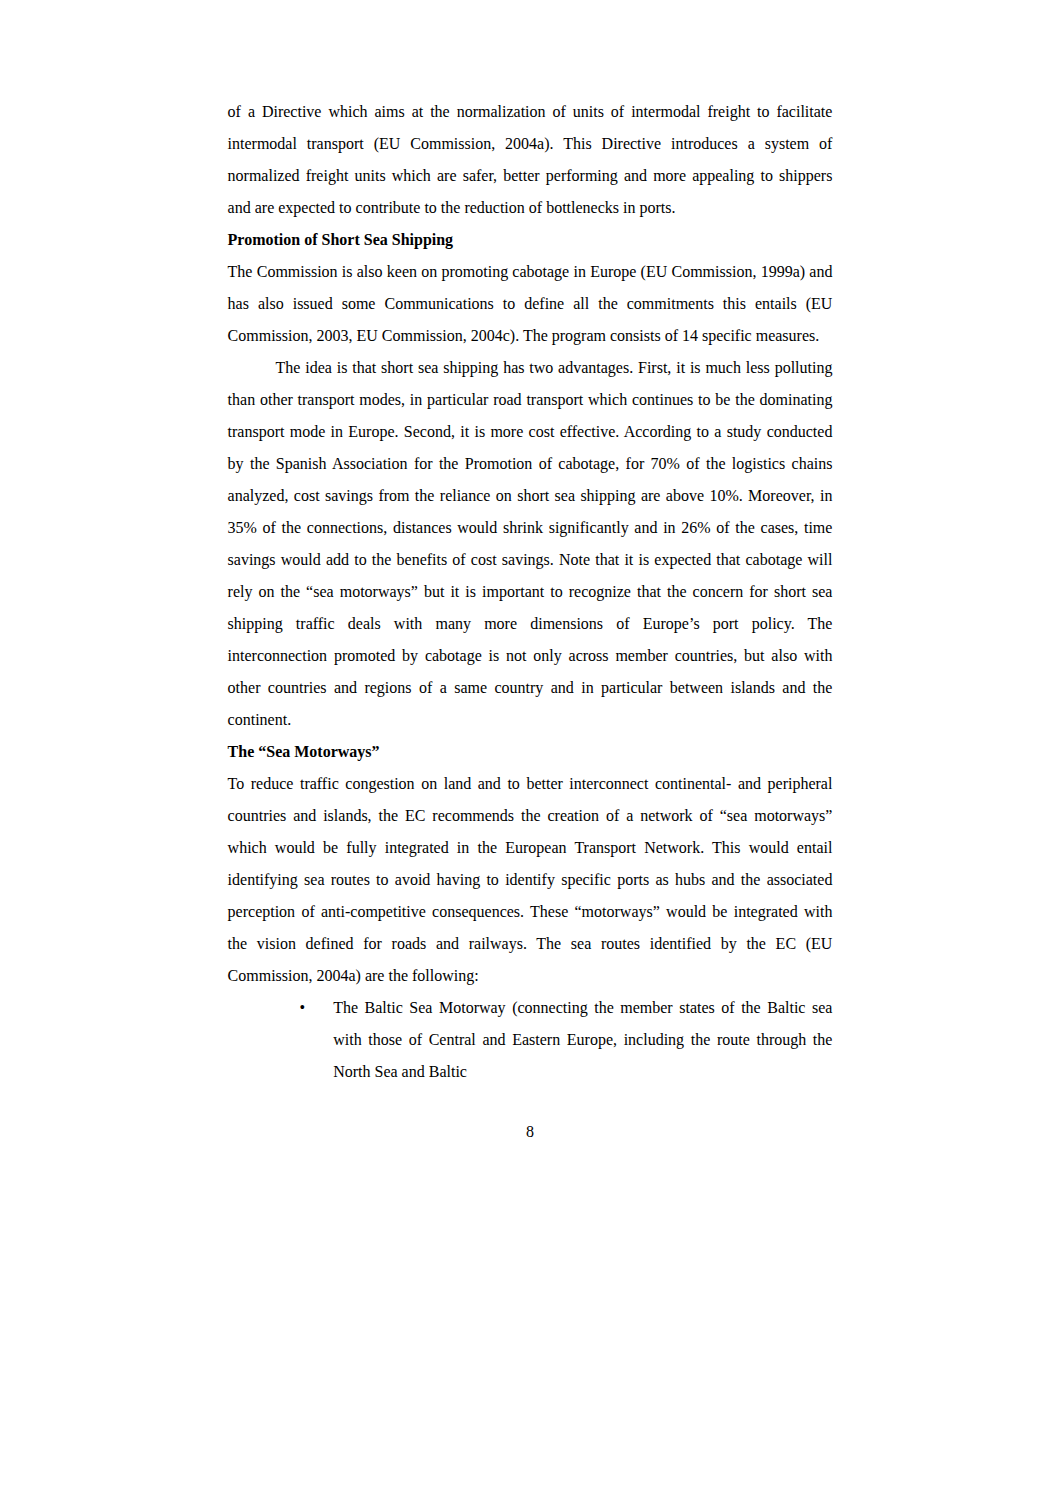of a Directive which aims at the normalization of units of intermodal freight to facilitate intermodal transport (EU Commission, 2004a). This Directive introduces a system of normalized freight units which are safer, better performing and more appealing to shippers and are expected to contribute to the reduction of bottlenecks in ports.
Promotion of Short Sea Shipping
The Commission is also keen on promoting cabotage in Europe (EU Commission, 1999a) and has also issued some Communications to define all the commitments this entails (EU Commission, 2003, EU Commission, 2004c). The program consists of 14 specific measures.
The idea is that short sea shipping has two advantages. First, it is much less polluting than other transport modes, in particular road transport which continues to be the dominating transport mode in Europe. Second, it is more cost effective. According to a study conducted by the Spanish Association for the Promotion of cabotage, for 70% of the logistics chains analyzed, cost savings from the reliance on short sea shipping are above 10%. Moreover, in 35% of the connections, distances would shrink significantly and in 26% of the cases, time savings would add to the benefits of cost savings. Note that it is expected that cabotage will rely on the “sea motorways” but it is important to recognize that the concern for short sea shipping traffic deals with many more dimensions of Europe’s port policy. The interconnection promoted by cabotage is not only across member countries, but also with other countries and regions of a same country and in particular between islands and the continent.
The “Sea Motorways”
To reduce traffic congestion on land and to better interconnect continental- and peripheral countries and islands, the EC recommends the creation of a network of “sea motorways” which would be fully integrated in the European Transport Network. This would entail identifying sea routes to avoid having to identify specific ports as hubs and the associated perception of anti-competitive consequences. These “motorways” would be integrated with the vision defined for roads and railways. The sea routes identified by the EC (EU Commission, 2004a) are the following:
The Baltic Sea Motorway (connecting the member states of the Baltic sea with those of Central and Eastern Europe, including the route through the North Sea and Baltic
8